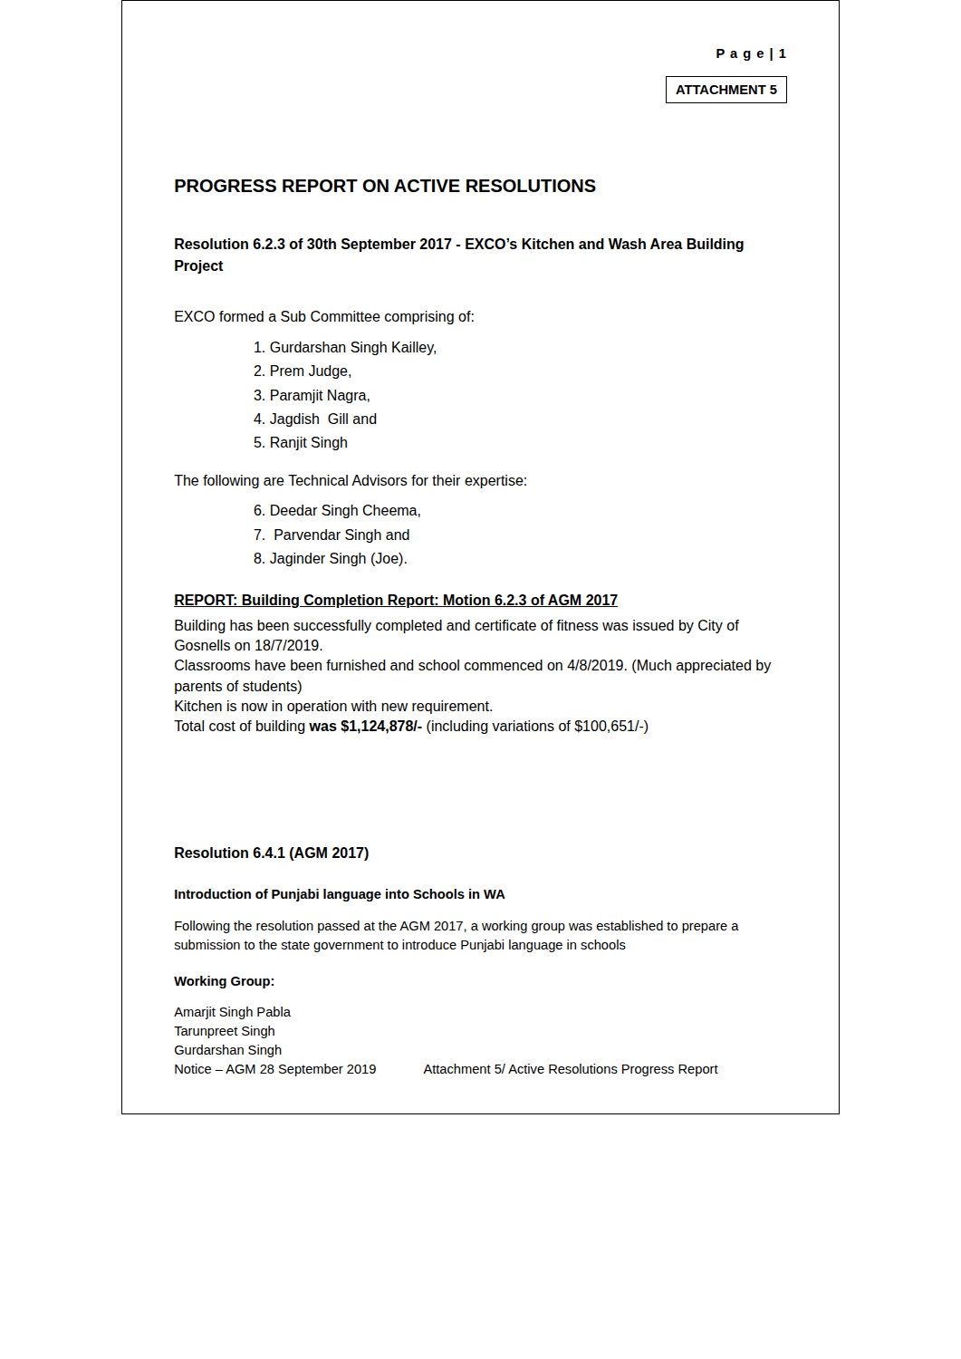P a g e | 1
ATTACHMENT 5
PROGRESS REPORT ON ACTIVE RESOLUTIONS
Resolution 6.2.3 of 30th September 2017 - EXCO’s Kitchen and Wash Area Building Project
EXCO formed a Sub Committee comprising of:
Gurdarshan Singh Kailley,
Prem Judge,
Paramjit Nagra,
Jagdish Gill and
Ranjit Singh
The following are Technical Advisors for their expertise:
Deedar Singh Cheema,
Parvendar Singh and
Jaginder Singh (Joe).
REPORT: Building Completion Report: Motion 6.2.3 of AGM 2017
Building has been successfully completed and certificate of fitness was issued by City of Gosnells on 18/7/2019.
Classrooms have been furnished and school commenced on 4/8/2019. (Much appreciated by parents of students)
Kitchen is now in operation with new requirement.
Total cost of building was $1,124,878/- (including variations of $100,651/-)
Resolution 6.4.1 (AGM 2017)
Introduction of Punjabi language into Schools in WA
Following the resolution passed at the AGM 2017, a working group was established to prepare a submission to the state government to introduce Punjabi language in schools
Working Group:
Amarjit Singh Pabla
Tarunpreet Singh
Gurdarshan Singh
Notice – AGM 28 September 2019 Attachment 5/ Active Resolutions Progress Report